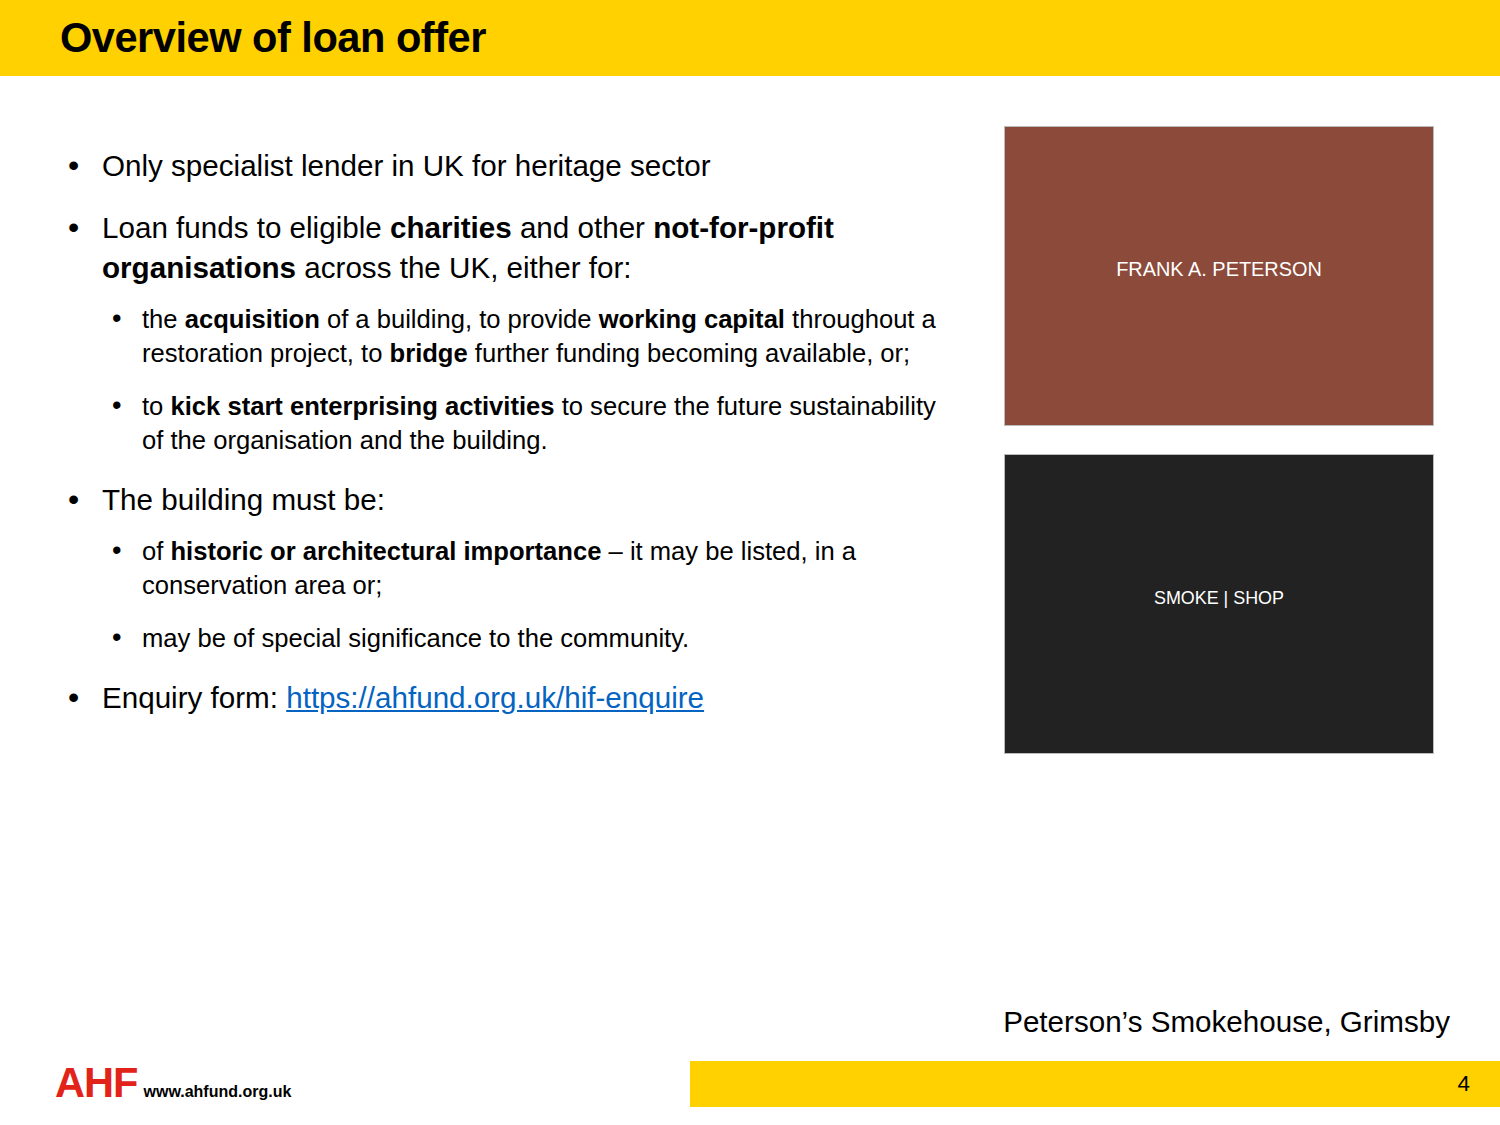Overview of loan offer
Only specialist lender in UK for heritage sector
Loan funds to eligible charities and other not-for-profit organisations across the UK, either for:
the acquisition of a building, to provide working capital throughout a restoration project, to bridge further funding becoming available, or;
to kick start enterprising activities to secure the future sustainability of the organisation and the building.
The building must be:
of historic or architectural importance – it may be listed, in a conservation area or;
may be of special significance to the community.
Enquiry form: https://ahfund.org.uk/hif-enquire
Peterson’s Smokehouse, Grimsby
AHF www.ahfund.org.uk
4